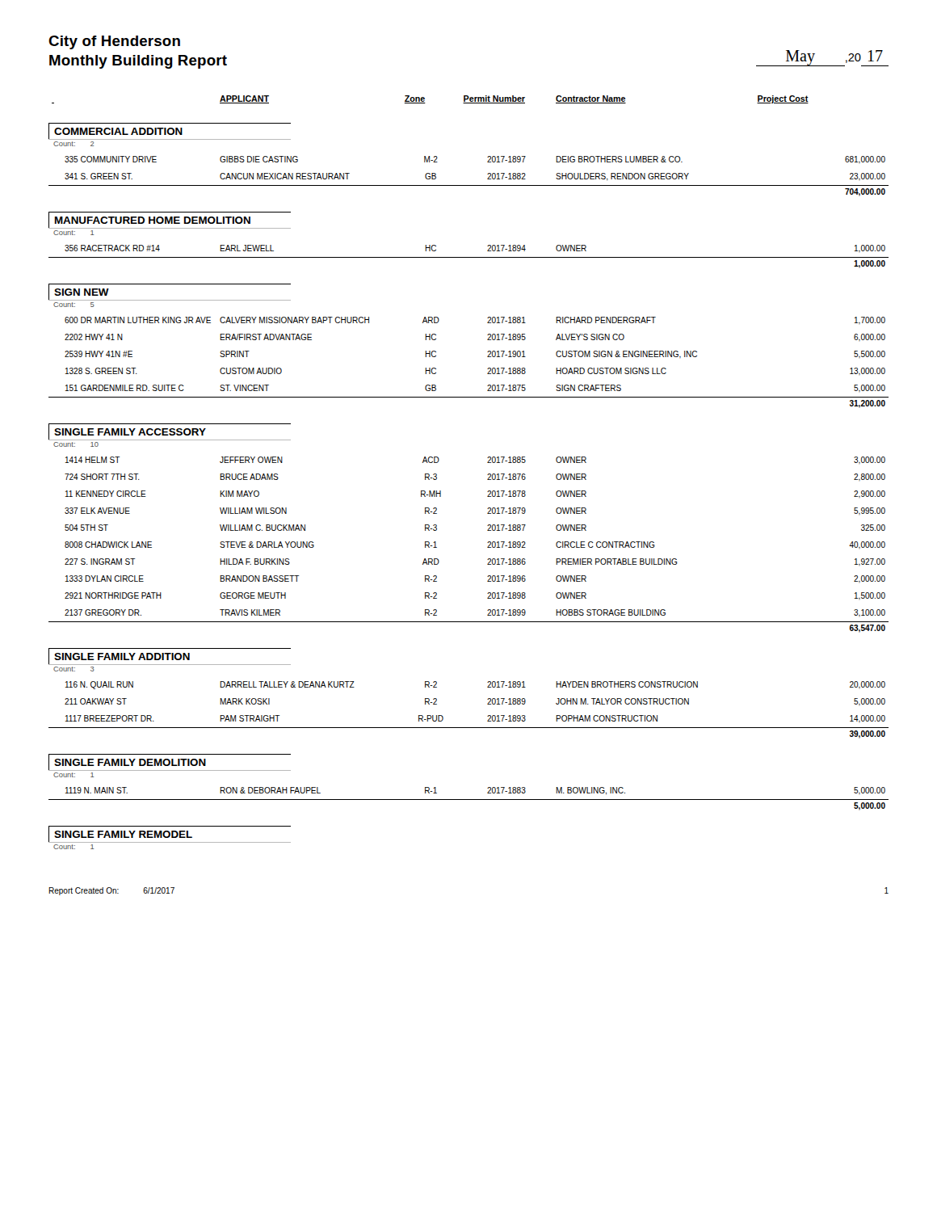City of Henderson
Monthly Building Report
May,2017
| | APPLICANT | Zone | Permit Number | Contractor Name | Project Cost |
| --- | --- | --- | --- | --- | --- |
| COMMERCIAL ADDITION |
| Count: 2 |
| 335 COMMUNITY DRIVE | GIBBS DIE CASTING | M-2 | 2017-1897 | DEIG BROTHERS LUMBER & CO. | 681,000.00 |
| 341 S. GREEN ST. | CANCUN MEXICAN RESTAURANT | GB | 2017-1882 | SHOULDERS, RENDON GREGORY | 23,000.00 |
| 704,000.00 |
| MANUFACTURED HOME DEMOLITION |
| Count: 1 |
| 356 RACETRACK RD #14 | EARL JEWELL | HC | 2017-1894 | OWNER | 1,000.00 |
| 1,000.00 |
| SIGN NEW |
| Count: 5 |
| 600 DR MARTIN LUTHER KING JR AVE | CALVERY MISSIONARY BAPT CHURCH | ARD | 2017-1881 | RICHARD PENDERGRAFT | 1,700.00 |
| 2202 HWY 41 N | ERA/FIRST ADVANTAGE | HC | 2017-1895 | ALVEY'S SIGN CO | 6,000.00 |
| 2539 HWY 41N #E | SPRINT | HC | 2017-1901 | CUSTOM SIGN & ENGINEERING, INC | 5,500.00 |
| 1328 S. GREEN ST. | CUSTOM AUDIO | HC | 2017-1888 | HOARD CUSTOM SIGNS LLC | 13,000.00 |
| 151 GARDENMILE RD. SUITE C | ST. VINCENT | GB | 2017-1875 | SIGN CRAFTERS | 5,000.00 |
| 31,200.00 |
| SINGLE FAMILY ACCESSORY |
| Count: 10 |
| 1414 HELM ST | JEFFERY OWEN | ACD | 2017-1885 | OWNER | 3,000.00 |
| 724 SHORT 7TH ST. | BRUCE ADAMS | R-3 | 2017-1876 | OWNER | 2,800.00 |
| 11 KENNEDY CIRCLE | KIM MAYO | R-MH | 2017-1878 | OWNER | 2,900.00 |
| 337 ELK AVENUE | WILLIAM WILSON | R-2 | 2017-1879 | OWNER | 5,995.00 |
| 504 5TH ST | WILLIAM C. BUCKMAN | R-3 | 2017-1887 | OWNER | 325.00 |
| 8008 CHADWICK LANE | STEVE & DARLA YOUNG | R-1 | 2017-1892 | CIRCLE C CONTRACTING | 40,000.00 |
| 227 S. INGRAM ST | HILDA F. BURKINS | ARD | 2017-1886 | PREMIER PORTABLE BUILDING | 1,927.00 |
| 1333 DYLAN CIRCLE | BRANDON BASSETT | R-2 | 2017-1896 | OWNER | 2,000.00 |
| 2921 NORTHRIDGE PATH | GEORGE MEUTH | R-2 | 2017-1898 | OWNER | 1,500.00 |
| 2137 GREGORY DR. | TRAVIS KILMER | R-2 | 2017-1899 | HOBBS STORAGE BUILDING | 3,100.00 |
| 63,547.00 |
| SINGLE FAMILY ADDITION |
| Count: 3 |
| 116 N. QUAIL RUN | DARRELL TALLEY & DEANA KURTZ | R-2 | 2017-1891 | HAYDEN BROTHERS CONSTRUCION | 20,000.00 |
| 211 OAKWAY ST | MARK KOSKI | R-2 | 2017-1889 | JOHN M. TALYOR CONSTRUCTION | 5,000.00 |
| 1117 BREEZEPORT DR. | PAM STRAIGHT | R-PUD | 2017-1893 | POPHAM CONSTRUCTION | 14,000.00 |
| 39,000.00 |
| SINGLE FAMILY DEMOLITION |
| Count: 1 |
| 1119 N. MAIN ST. | RON & DEBORAH FAUPEL | R-1 | 2017-1883 | M. BOWLING, INC. | 5,000.00 |
| 5,000.00 |
| SINGLE FAMILY REMODEL |
| Count: 1 |
Report Created On: 6/1/2017 1